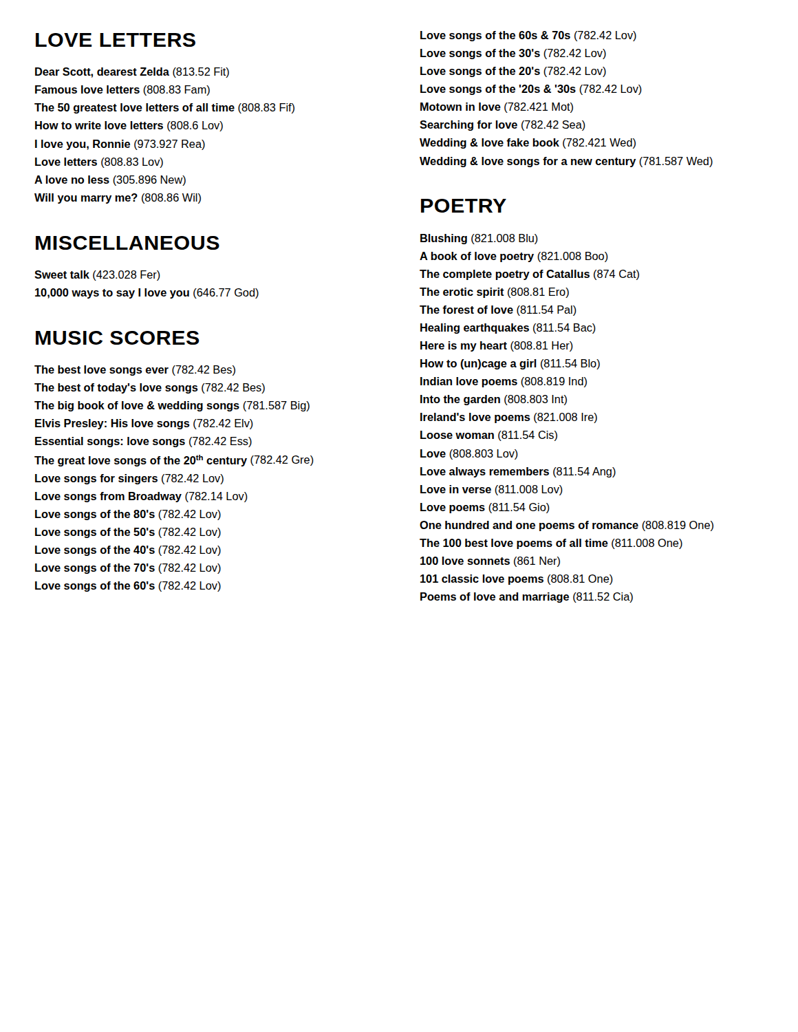LOVE LETTERS
Dear Scott, dearest Zelda (813.52 Fit)
Famous love letters (808.83 Fam)
The 50 greatest love letters of all time (808.83 Fif)
How to write love letters (808.6 Lov)
I love you, Ronnie (973.927 Rea)
Love letters (808.83 Lov)
A love no less (305.896 New)
Will you marry me? (808.86 Wil)
MISCELLANEOUS
Sweet talk (423.028 Fer)
10,000 ways to say I love you (646.77 God)
MUSIC SCORES
The best love songs ever (782.42 Bes)
The best of today's love songs (782.42 Bes)
The big book of love & wedding songs (781.587 Big)
Elvis Presley: His love songs (782.42 Elv)
Essential songs: love songs (782.42 Ess)
The great love songs of the 20th century (782.42 Gre)
Love songs for singers (782.42 Lov)
Love songs from Broadway (782.14 Lov)
Love songs of the 80's (782.42 Lov)
Love songs of the 50's (782.42 Lov)
Love songs of the 40's (782.42 Lov)
Love songs of the 70's (782.42 Lov)
Love songs of the 60's (782.42 Lov)
Love songs of the 60s & 70s (782.42 Lov)
Love songs of the 30's (782.42 Lov)
Love songs of the 20's (782.42 Lov)
Love songs of the '20s & '30s (782.42 Lov)
Motown in love (782.421 Mot)
Searching for love (782.42 Sea)
Wedding & love fake book (782.421 Wed)
Wedding & love songs for a new century (781.587 Wed)
POETRY
Blushing (821.008 Blu)
A book of love poetry (821.008 Boo)
The complete poetry of Catallus (874 Cat)
The erotic spirit (808.81 Ero)
The forest of love (811.54 Pal)
Healing earthquakes (811.54 Bac)
Here is my heart (808.81 Her)
How to (un)cage a girl (811.54 Blo)
Indian love poems (808.819 Ind)
Into the garden (808.803 Int)
Ireland's love poems (821.008 Ire)
Loose woman (811.54 Cis)
Love (808.803 Lov)
Love always remembers (811.54 Ang)
Love in verse (811.008 Lov)
Love poems (811.54 Gio)
One hundred and one poems of romance (808.819 One)
The 100 best love poems of all time (811.008 One)
100 love sonnets (861 Ner)
101 classic love poems (808.81 One)
Poems of love and marriage (811.52 Cia)